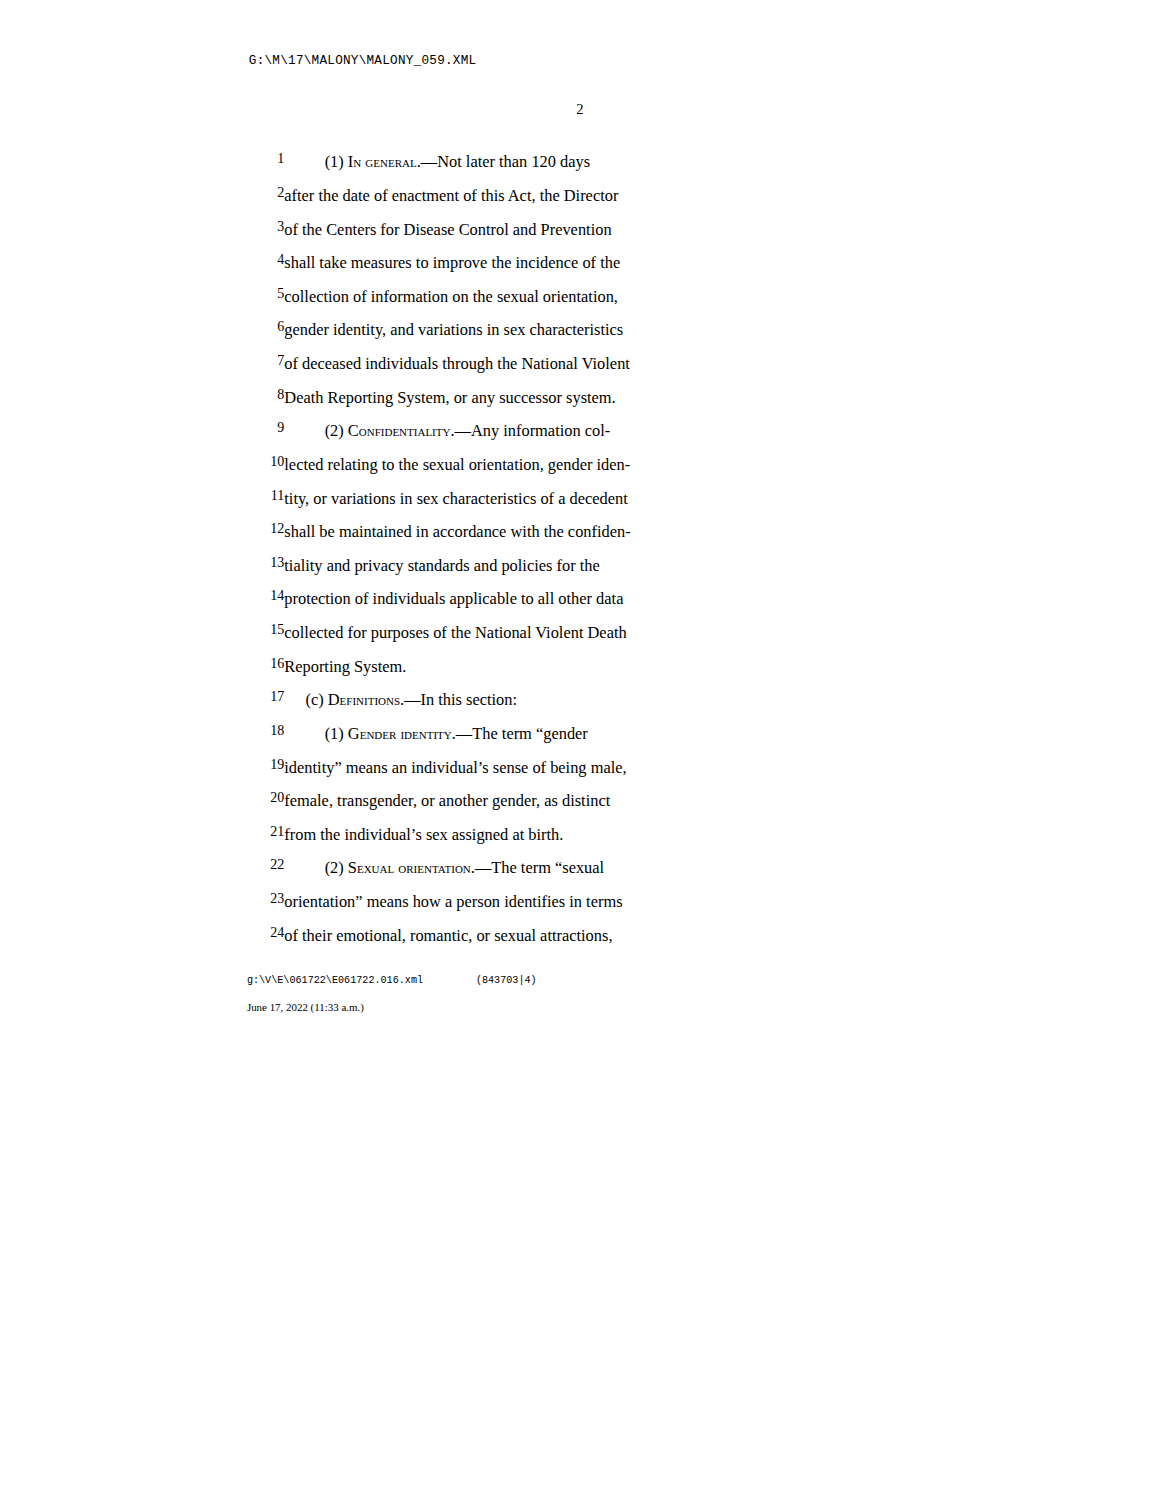G:\M\17\MALONY\MALONY_059.XML
2
| 1 | (1) In general. —Not later than 120 days |
| 2 | after the date of enactment of this Act, the Director |
| 3 | of the Centers for Disease Control and Prevention |
| 4 | shall take measures to improve the incidence of the |
| 5 | collection of information on the sexual orientation, |
| 6 | gender identity, and variations in sex characteristics |
| 7 | of deceased individuals through the National Violent |
| 8 | Death Reporting System, or any successor system. |
| 9 | (2) Confidentiality. —Any information col- |
| 10 | lected relating to the sexual orientation, gender iden- |
| 11 | tity, or variations in sex characteristics of a decedent |
| 12 | shall be maintained in accordance with the confiden- |
| 13 | tiality and privacy standards and policies for the |
| 14 | protection of individuals applicable to all other data |
| 15 | collected for purposes of the National Violent Death |
| 16 | Reporting System. |
| 17 | (c) Definitions. —In this section: |
| 18 | (1) Gender identity. —The term “gender |
| 19 | identity” means an individual’s sense of being male, |
| 20 | female, transgender, or another gender, as distinct |
| 21 | from the individual’s sex assigned at birth. |
| 22 | (2) Sexual orientation. —The term “sexual |
| 23 | orientation” means how a person identifies in terms |
| 24 | of their emotional, romantic, or sexual attractions, |
g:\V\E\061722\E061722.016.xml (843703|4)
June 17, 2022 (11:33 a.m.)